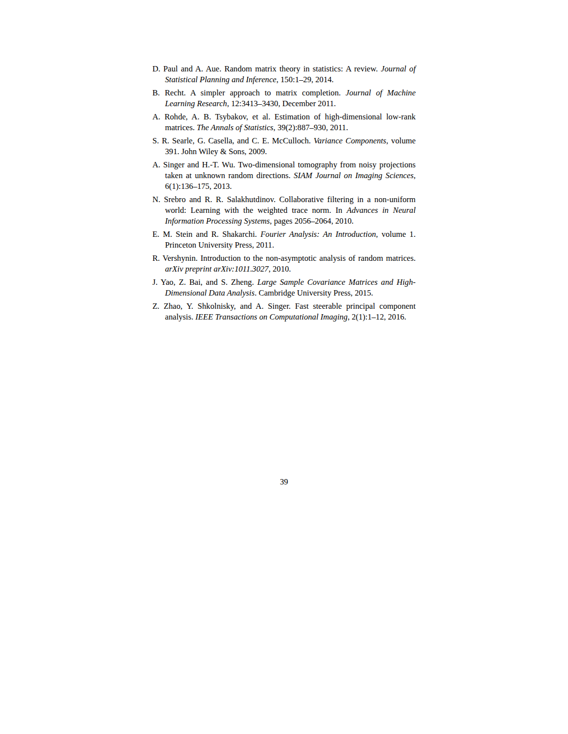D. Paul and A. Aue. Random matrix theory in statistics: A review. Journal of Statistical Planning and Inference, 150:1–29, 2014.
B. Recht. A simpler approach to matrix completion. Journal of Machine Learning Research, 12:3413–3430, December 2011.
A. Rohde, A. B. Tsybakov, et al. Estimation of high-dimensional low-rank matrices. The Annals of Statistics, 39(2):887–930, 2011.
S. R. Searle, G. Casella, and C. E. McCulloch. Variance Components, volume 391. John Wiley & Sons, 2009.
A. Singer and H.-T. Wu. Two-dimensional tomography from noisy projections taken at unknown random directions. SIAM Journal on Imaging Sciences, 6(1):136–175, 2013.
N. Srebro and R. R. Salakhutdinov. Collaborative filtering in a non-uniform world: Learning with the weighted trace norm. In Advances in Neural Information Processing Systems, pages 2056–2064, 2010.
E. M. Stein and R. Shakarchi. Fourier Analysis: An Introduction, volume 1. Princeton University Press, 2011.
R. Vershynin. Introduction to the non-asymptotic analysis of random matrices. arXiv preprint arXiv:1011.3027, 2010.
J. Yao, Z. Bai, and S. Zheng. Large Sample Covariance Matrices and High-Dimensional Data Analysis. Cambridge University Press, 2015.
Z. Zhao, Y. Shkolnisky, and A. Singer. Fast steerable principal component analysis. IEEE Transactions on Computational Imaging, 2(1):1–12, 2016.
39